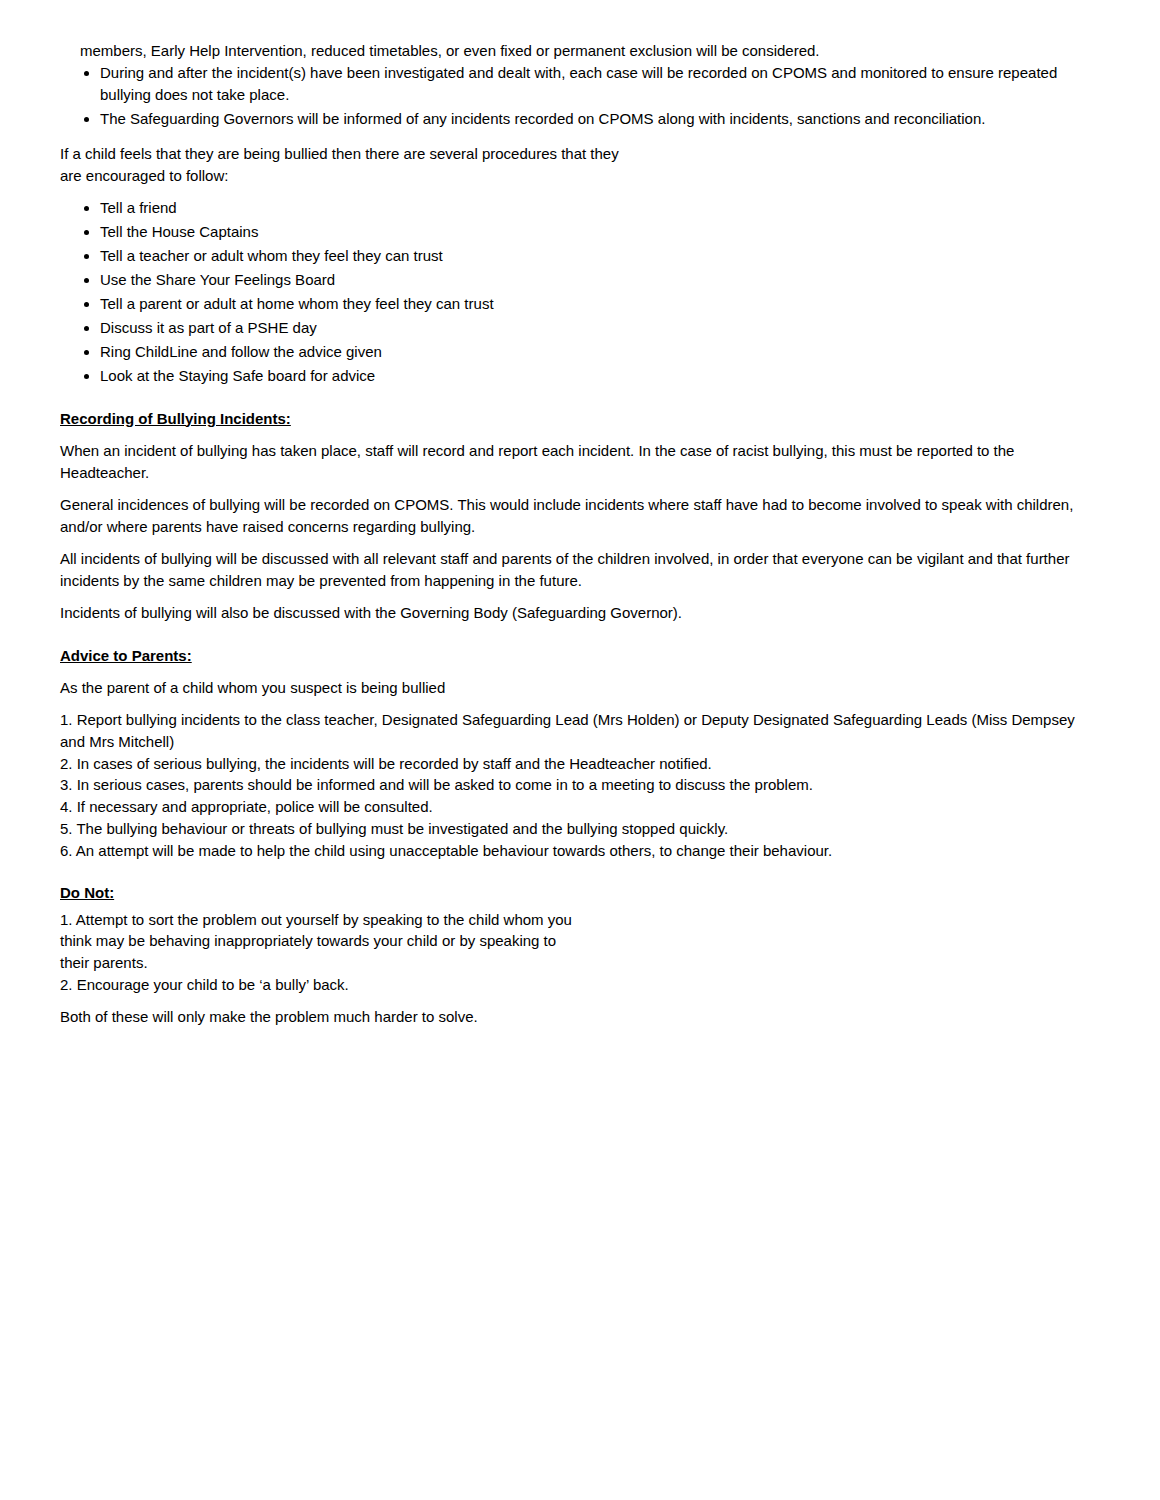members, Early Help Intervention, reduced timetables, or even fixed or permanent exclusion will be considered.
During and after the incident(s) have been investigated and dealt with, each case will be recorded on CPOMS and monitored to ensure repeated bullying does not take place.
The Safeguarding Governors will be informed of any incidents recorded on CPOMS along with incidents, sanctions and reconciliation.
If a child feels that they are being bullied then there are several procedures that they
are encouraged to follow:
Tell a friend
Tell the House Captains
Tell a teacher or adult whom they feel they can trust
Use the Share Your Feelings Board
Tell a parent or adult at home whom they feel they can trust
Discuss it as part of a PSHE day
Ring ChildLine and follow the advice given
Look at the Staying Safe board for advice
Recording of Bullying Incidents:
When an incident of bullying has taken place, staff will record and report each incident. In the case of racist bullying, this must be reported to the Headteacher.
General incidences of bullying will be recorded on CPOMS. This would include incidents where staff have had to become involved to speak with children, and/or where parents have raised concerns regarding bullying.
All incidents of bullying will be discussed with all relevant staff and parents of the children involved, in order that everyone can be vigilant and that further incidents by the same children may be prevented from happening in the future.
Incidents of bullying will also be discussed with the Governing Body (Safeguarding Governor).
Advice to Parents:
As the parent of a child whom you suspect is being bullied
1. Report bullying incidents to the class teacher, Designated Safeguarding Lead (Mrs Holden) or Deputy Designated Safeguarding Leads (Miss Dempsey and Mrs Mitchell)
2. In cases of serious bullying, the incidents will be recorded by staff and the Headteacher notified.
3. In serious cases, parents should be informed and will be asked to come in to a meeting to discuss the problem.
4. If necessary and appropriate, police will be consulted.
5. The bullying behaviour or threats of bullying must be investigated and the bullying stopped quickly.
6. An attempt will be made to help the child using unacceptable behaviour towards others, to change their behaviour.
Do Not:
1. Attempt to sort the problem out yourself by speaking to the child whom you
think may be behaving inappropriately towards your child or by speaking to
their parents.
2. Encourage your child to be ‘a bully’ back.
Both of these will only make the problem much harder to solve.